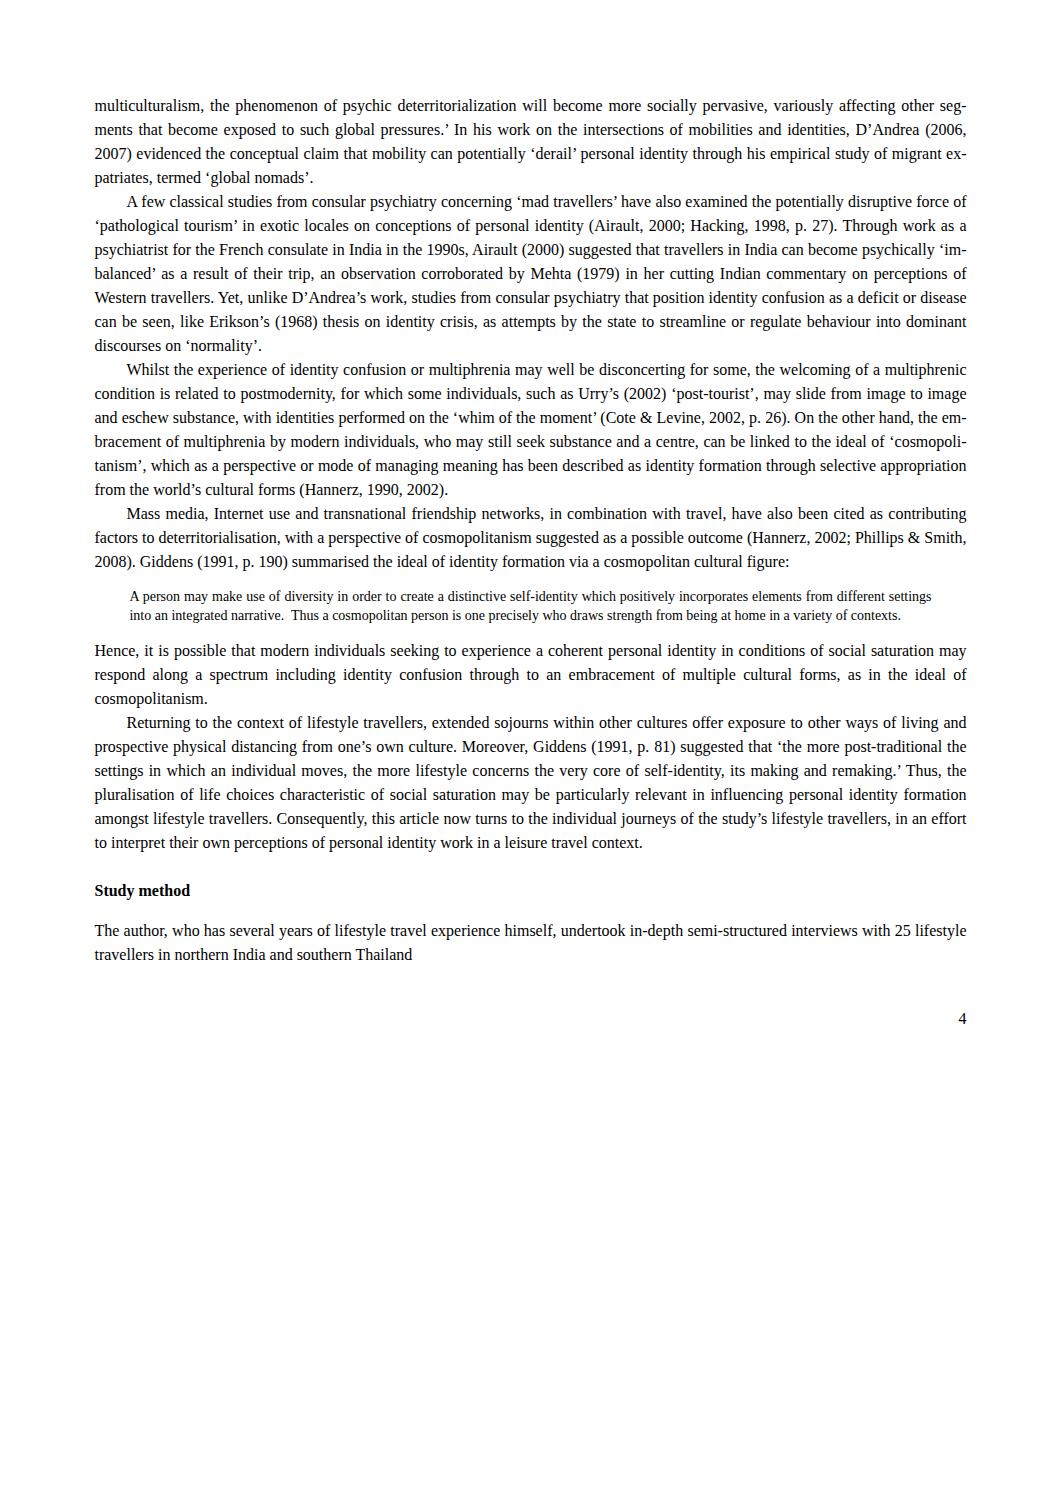multiculturalism, the phenomenon of psychic deterritorialization will become more socially pervasive, variously affecting other segments that become exposed to such global pressures.’ In his work on the intersections of mobilities and identities, D’Andrea (2006, 2007) evidenced the conceptual claim that mobility can potentially ‘derail’ personal identity through his empirical study of migrant expatriates, termed ‘global nomads’.
A few classical studies from consular psychiatry concerning ‘mad travellers’ have also examined the potentially disruptive force of ‘pathological tourism’ in exotic locales on conceptions of personal identity (Airault, 2000; Hacking, 1998, p. 27). Through work as a psychiatrist for the French consulate in India in the 1990s, Airault (2000) suggested that travellers in India can become psychically ‘imbalanced’ as a result of their trip, an observation corroborated by Mehta (1979) in her cutting Indian commentary on perceptions of Western travellers. Yet, unlike D’Andrea’s work, studies from consular psychiatry that position identity confusion as a deficit or disease can be seen, like Erikson’s (1968) thesis on identity crisis, as attempts by the state to streamline or regulate behaviour into dominant discourses on ‘normality’.
Whilst the experience of identity confusion or multiphrenia may well be disconcerting for some, the welcoming of a multiphrenic condition is related to postmodernity, for which some individuals, such as Urry’s (2002) ‘post-tourist’, may slide from image to image and eschew substance, with identities performed on the ‘whim of the moment’ (Cote & Levine, 2002, p. 26). On the other hand, the embracement of multiphrenia by modern individuals, who may still seek substance and a centre, can be linked to the ideal of ‘cosmopolitanism’, which as a perspective or mode of managing meaning has been described as identity formation through selective appropriation from the world’s cultural forms (Hannerz, 1990, 2002).
Mass media, Internet use and transnational friendship networks, in combination with travel, have also been cited as contributing factors to deterritorialisation, with a perspective of cosmopolitanism suggested as a possible outcome (Hannerz, 2002; Phillips & Smith, 2008). Giddens (1991, p. 190) summarised the ideal of identity formation via a cosmopolitan cultural figure:
A person may make use of diversity in order to create a distinctive self-identity which positively incorporates elements from different settings into an integrated narrative. Thus a cosmopolitan person is one precisely who draws strength from being at home in a variety of contexts.
Hence, it is possible that modern individuals seeking to experience a coherent personal identity in conditions of social saturation may respond along a spectrum including identity confusion through to an embracement of multiple cultural forms, as in the ideal of cosmopolitanism.
Returning to the context of lifestyle travellers, extended sojourns within other cultures offer exposure to other ways of living and prospective physical distancing from one’s own culture. Moreover, Giddens (1991, p. 81) suggested that ‘the more post-traditional the settings in which an individual moves, the more lifestyle concerns the very core of self-identity, its making and remaking.’ Thus, the pluralisation of life choices characteristic of social saturation may be particularly relevant in influencing personal identity formation amongst lifestyle travellers. Consequently, this article now turns to the individual journeys of the study’s lifestyle travellers, in an effort to interpret their own perceptions of personal identity work in a leisure travel context.
Study method
The author, who has several years of lifestyle travel experience himself, undertook in-depth semi-structured interviews with 25 lifestyle travellers in northern India and southern Thailand
4